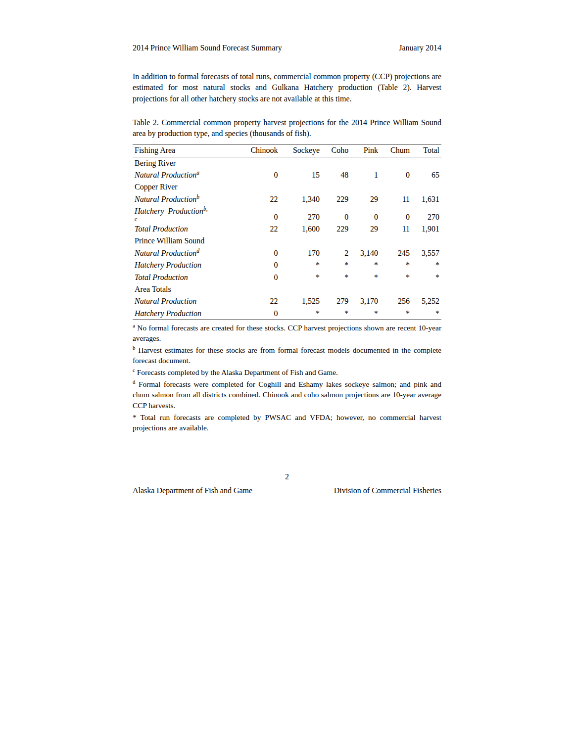2014 Prince William Sound Forecast Summary
January 2014
In addition to formal forecasts of total runs, commercial common property (CCP) projections are estimated for most natural stocks and Gulkana Hatchery production (Table 2). Harvest projections for all other hatchery stocks are not available at this time.
Table 2. Commercial common property harvest projections for the 2014 Prince William Sound area by production type, and species (thousands of fish).
| Fishing Area | Chinook | Sockeye | Coho | Pink | Chum | Total |
| --- | --- | --- | --- | --- | --- | --- |
| Bering River | | | | | | |
| Natural Production a | 0 | 15 | 48 | 1 | 0 | 65 |
| Copper River | | | | | | |
| Natural Production b | 22 | 1,340 | 229 | 29 | 11 | 1,631 |
| Hatchery Production b, c | 0 | 270 | 0 | 0 | 0 | 270 |
| Total Production | 22 | 1,600 | 229 | 29 | 11 | 1,901 |
| Prince William Sound | | | | | | |
| Natural Production d | 0 | 170 | 2 | 3,140 | 245 | 3,557 |
| Hatchery Production | 0 | * | * | * | * | * |
| Total Production | 0 | * | * | * | * | * |
| Area Totals | | | | | | |
| Natural Production | 22 | 1,525 | 279 | 3,170 | 256 | 5,252 |
| Hatchery Production | 0 | * | * | * | * | * |
a No formal forecasts are created for these stocks. CCP harvest projections shown are recent 10-year averages.
b Harvest estimates for these stocks are from formal forecast models documented in the complete forecast document.
c Forecasts completed by the Alaska Department of Fish and Game.
d Formal forecasts were completed for Coghill and Eshamy lakes sockeye salmon; and pink and chum salmon from all districts combined. Chinook and coho salmon projections are 10-year average CCP harvests.
* Total run forecasts are completed by PWSAC and VFDA; however, no commercial harvest projections are available.
2
Alaska Department of Fish and Game
Division of Commercial Fisheries